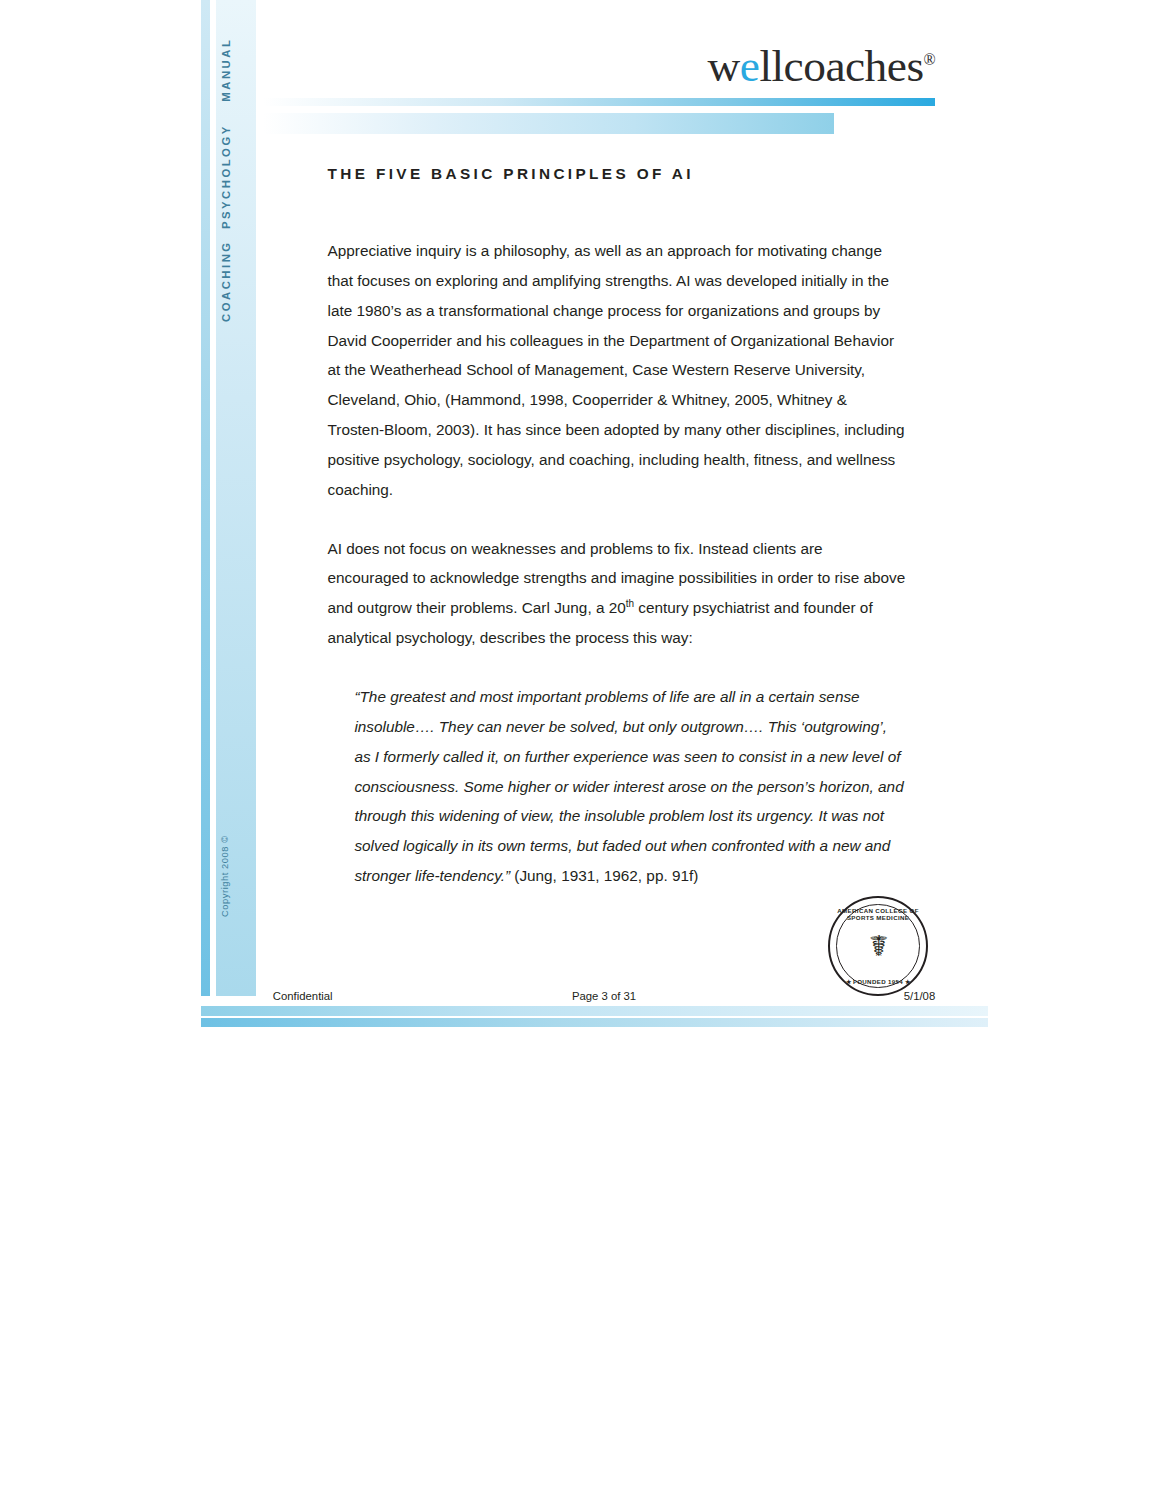wellcoaches®
COACHING PSYCHOLOGY MANUAL
Copyright 2008 ©
THE FIVE BASIC PRINCIPLES OF AI
Appreciative inquiry is a philosophy, as well as an approach for motivating change that focuses on exploring and amplifying strengths. AI was developed initially in the late 1980’s as a transformational change process for organizations and groups by David Cooperrider and his colleagues in the Department of Organizational Behavior at the Weatherhead School of Management, Case Western Reserve University, Cleveland, Ohio, (Hammond, 1998, Cooperrider & Whitney, 2005, Whitney & Trosten-Bloom, 2003). It has since been adopted by many other disciplines, including positive psychology, sociology, and coaching, including health, fitness, and wellness coaching.
AI does not focus on weaknesses and problems to fix. Instead clients are encouraged to acknowledge strengths and imagine possibilities in order to rise above and outgrow their problems. Carl Jung, a 20th century psychiatrist and founder of analytical psychology, describes the process this way:
“The greatest and most important problems of life are all in a certain sense insoluble…. They can never be solved, but only outgrown…. This ‘outgrowing’, as I formerly called it, on further experience was seen to consist in a new level of consciousness. Some higher or wider interest arose on the person’s horizon, and through this widening of view, the insoluble problem lost its urgency. It was not solved logically in its own terms, but faded out when confronted with a new and stronger life-tendency.” (Jung, 1931, 1962, pp. 91f)
AMERICAN COLLEGE OF SPORTS MEDICINE
☤
★ FOUNDED 1954 ★
Confidential Page 3 of 31 5/1/08